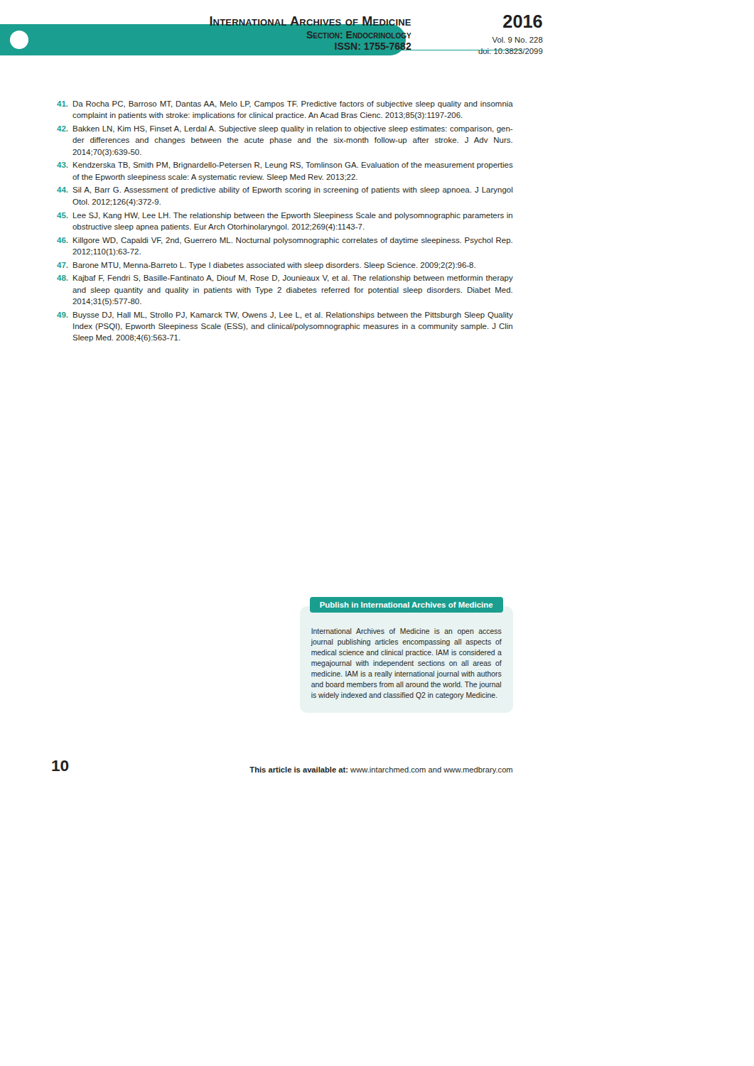International Archives of Medicine
Section: Endocrinology
ISSN: 1755-7682
2016
Vol. 9 No. 228
doi: 10.3823/2099
41. Da Rocha PC, Barroso MT, Dantas AA, Melo LP, Campos TF. Predictive factors of subjective sleep quality and insomnia complaint in patients with stroke: implications for clinical practice. An Acad Bras Cienc. 2013;85(3):1197-206.
42. Bakken LN, Kim HS, Finset A, Lerdal A. Subjective sleep quality in relation to objective sleep estimates: comparison, gender differences and changes between the acute phase and the six-month follow-up after stroke. J Adv Nurs. 2014;70(3):639-50.
43. Kendzerska TB, Smith PM, Brignardello-Petersen R, Leung RS, Tomlinson GA. Evaluation of the measurement properties of the Epworth sleepiness scale: A systematic review. Sleep Med Rev. 2013;22.
44. Sil A, Barr G. Assessment of predictive ability of Epworth scoring in screening of patients with sleep apnoea. J Laryngol Otol. 2012;126(4):372-9.
45. Lee SJ, Kang HW, Lee LH. The relationship between the Epworth Sleepiness Scale and polysomnographic parameters in obstructive sleep apnea patients. Eur Arch Otorhinolaryngol. 2012;269(4):1143-7.
46. Killgore WD, Capaldi VF, 2nd, Guerrero ML. Nocturnal polysomnographic correlates of daytime sleepiness. Psychol Rep. 2012;110(1):63-72.
47. Barone MTU, Menna-Barreto L. Type I diabetes associated with sleep disorders. Sleep Science. 2009;2(2):96-8.
48. Kajbaf F, Fendri S, Basille-Fantinato A, Diouf M, Rose D, Jounieaux V, et al. The relationship between metformin therapy and sleep quantity and quality in patients with Type 2 diabetes referred for potential sleep disorders. Diabet Med. 2014;31(5):577-80.
49. Buysse DJ, Hall ML, Strollo PJ, Kamarck TW, Owens J, Lee L, et al. Relationships between the Pittsburgh Sleep Quality Index (PSQI), Epworth Sleepiness Scale (ESS), and clinical/polysomnographic measures in a community sample. J Clin Sleep Med. 2008;4(6):563-71.
Publish in International Archives of Medicine
International Archives of Medicine is an open access journal publishing articles encompassing all aspects of medical science and clinical practice. IAM is considered a megajournal with independent sections on all areas of medicine. IAM is a really international journal with authors and board members from all around the world. The journal is widely indexed and classified Q2 in category Medicine.
10
This article is available at: www.intarchmed.com and www.medbrary.com